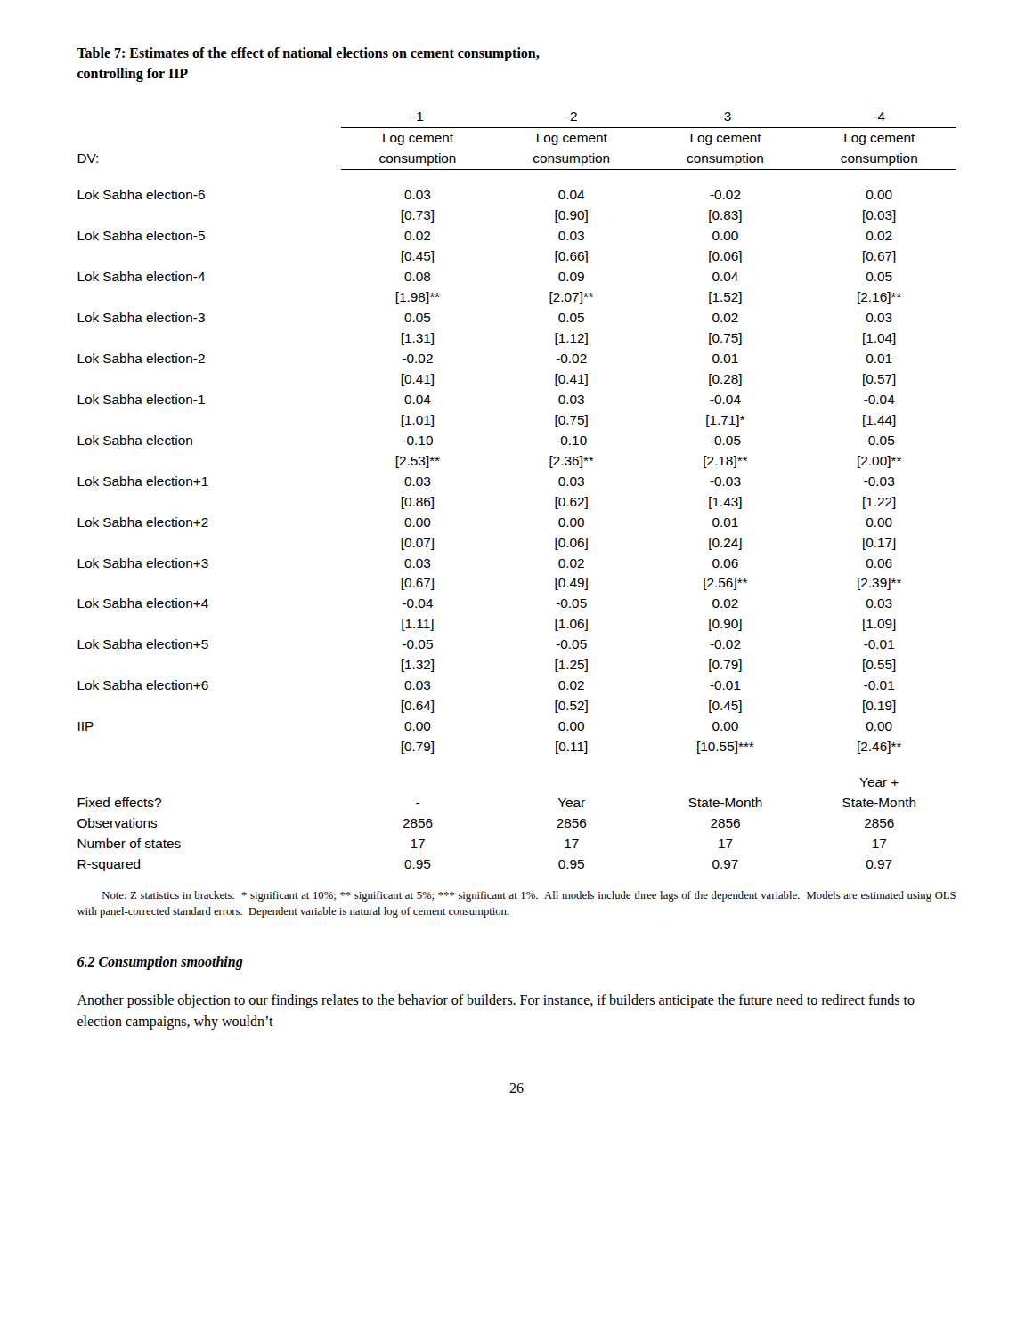Table 7: Estimates of the effect of national elections on cement consumption,
controlling for IIP
| | -1 | -2 | -3 | -4 |
| | Log cement | Log cement | Log cement | Log cement |
| DV: | consumption | consumption | consumption | consumption |
| Lok Sabha election-6 | 0.03 | 0.04 | -0.02 | 0.00 |
| | [0.73] | [0.90] | [0.83] | [0.03] |
| Lok Sabha election-5 | 0.02 | 0.03 | 0.00 | 0.02 |
| | [0.45] | [0.66] | [0.06] | [0.67] |
| Lok Sabha election-4 | 0.08 | 0.09 | 0.04 | 0.05 |
| | [1.98]** | [2.07]** | [1.52] | [2.16]** |
| Lok Sabha election-3 | 0.05 | 0.05 | 0.02 | 0.03 |
| | [1.31] | [1.12] | [0.75] | [1.04] |
| Lok Sabha election-2 | -0.02 | -0.02 | 0.01 | 0.01 |
| | [0.41] | [0.41] | [0.28] | [0.57] |
| Lok Sabha election-1 | 0.04 | 0.03 | -0.04 | -0.04 |
| | [1.01] | [0.75] | [1.71]* | [1.44] |
| Lok Sabha election | -0.10 | -0.10 | -0.05 | -0.05 |
| | [2.53]** | [2.36]** | [2.18]** | [2.00]** |
| Lok Sabha election+1 | 0.03 | 0.03 | -0.03 | -0.03 |
| | [0.86] | [0.62] | [1.43] | [1.22] |
| Lok Sabha election+2 | 0.00 | 0.00 | 0.01 | 0.00 |
| | [0.07] | [0.06] | [0.24] | [0.17] |
| Lok Sabha election+3 | 0.03 | 0.02 | 0.06 | 0.06 |
| | [0.67] | [0.49] | [2.56]** | [2.39]** |
| Lok Sabha election+4 | -0.04 | -0.05 | 0.02 | 0.03 |
| | [1.11] | [1.06] | [0.90] | [1.09] |
| Lok Sabha election+5 | -0.05 | -0.05 | -0.02 | -0.01 |
| | [1.32] | [1.25] | [0.79] | [0.55] |
| Lok Sabha election+6 | 0.03 | 0.02 | -0.01 | -0.01 |
| | [0.64] | [0.52] | [0.45] | [0.19] |
| IIP | 0.00 | 0.00 | 0.00 | 0.00 |
| | [0.79] | [0.11] | [10.55]*** | [2.46]** |
| | | | | Year + |
| Fixed effects? | - | Year | State-Month | State-Month |
| Observations | 2856 | 2856 | 2856 | 2856 |
| Number of states | 17 | 17 | 17 | 17 |
| R-squared | 0.95 | 0.95 | 0.97 | 0.97 |
Note: Z statistics in brackets. * significant at 10%; ** significant at 5%; *** significant at 1%. All models include three lags of the dependent variable. Models are estimated using OLS with panel-corrected standard errors. Dependent variable is natural log of cement consumption.
6.2 Consumption smoothing
Another possible objection to our findings relates to the behavior of builders. For instance, if builders anticipate the future need to redirect funds to election campaigns, why wouldn’t
26